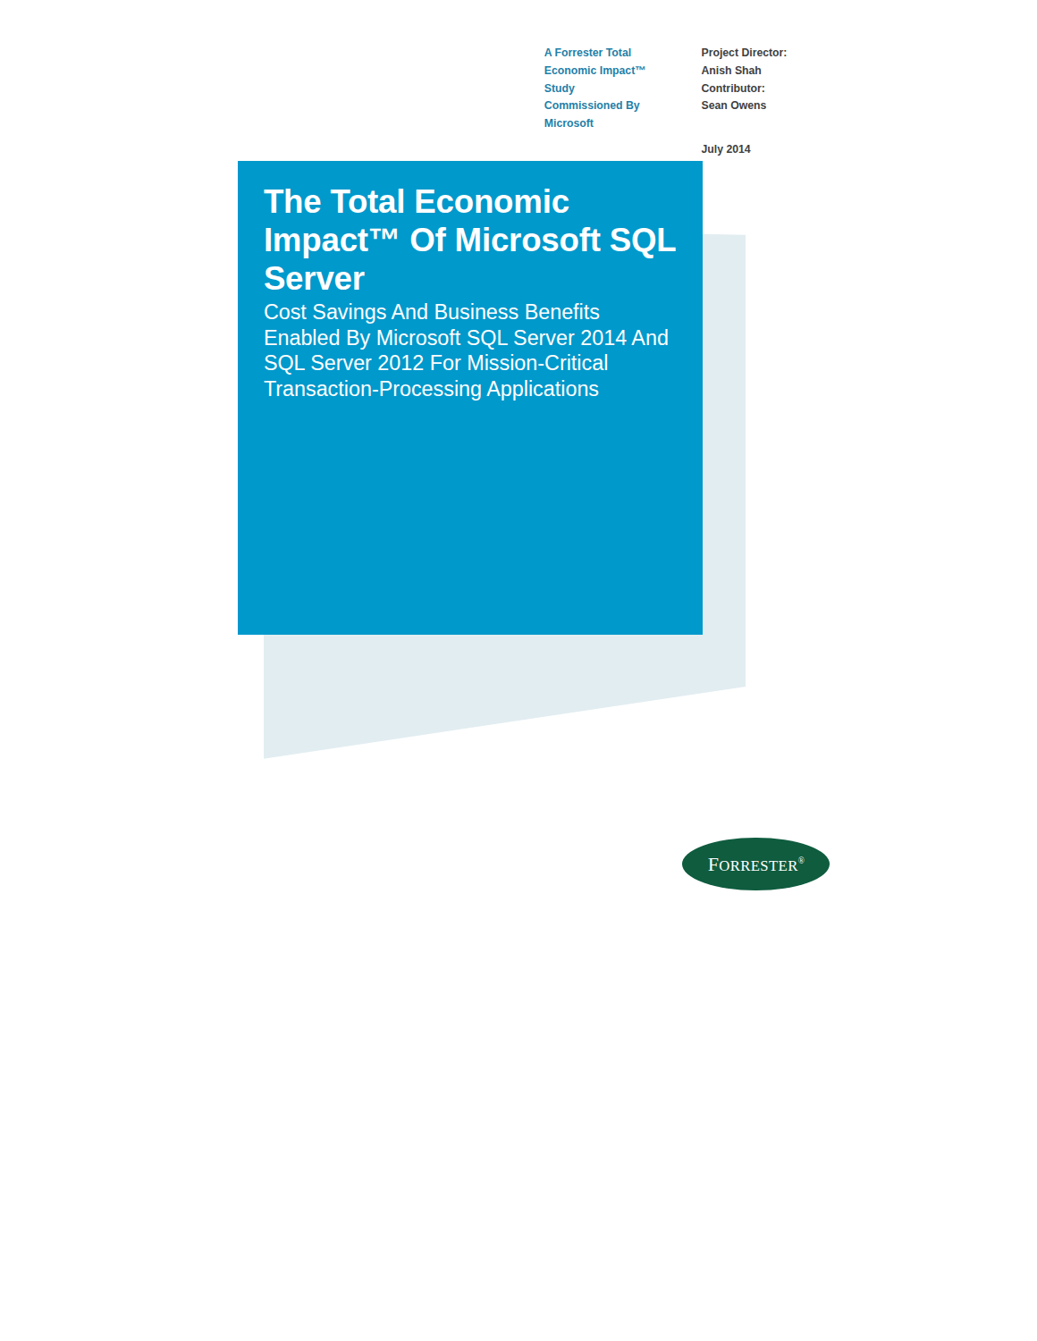A Forrester Total Economic Impact™ Study
Commissioned By Microsoft
Project Director:
Anish Shah
Contributor:
Sean Owens July 2014
The Total Economic Impact™ Of Microsoft SQL Server
Cost Savings And Business Benefits Enabled By Microsoft SQL Server 2014 And SQL Server 2012 For Mission-Critical Transaction-Processing Applications
FORRESTER®